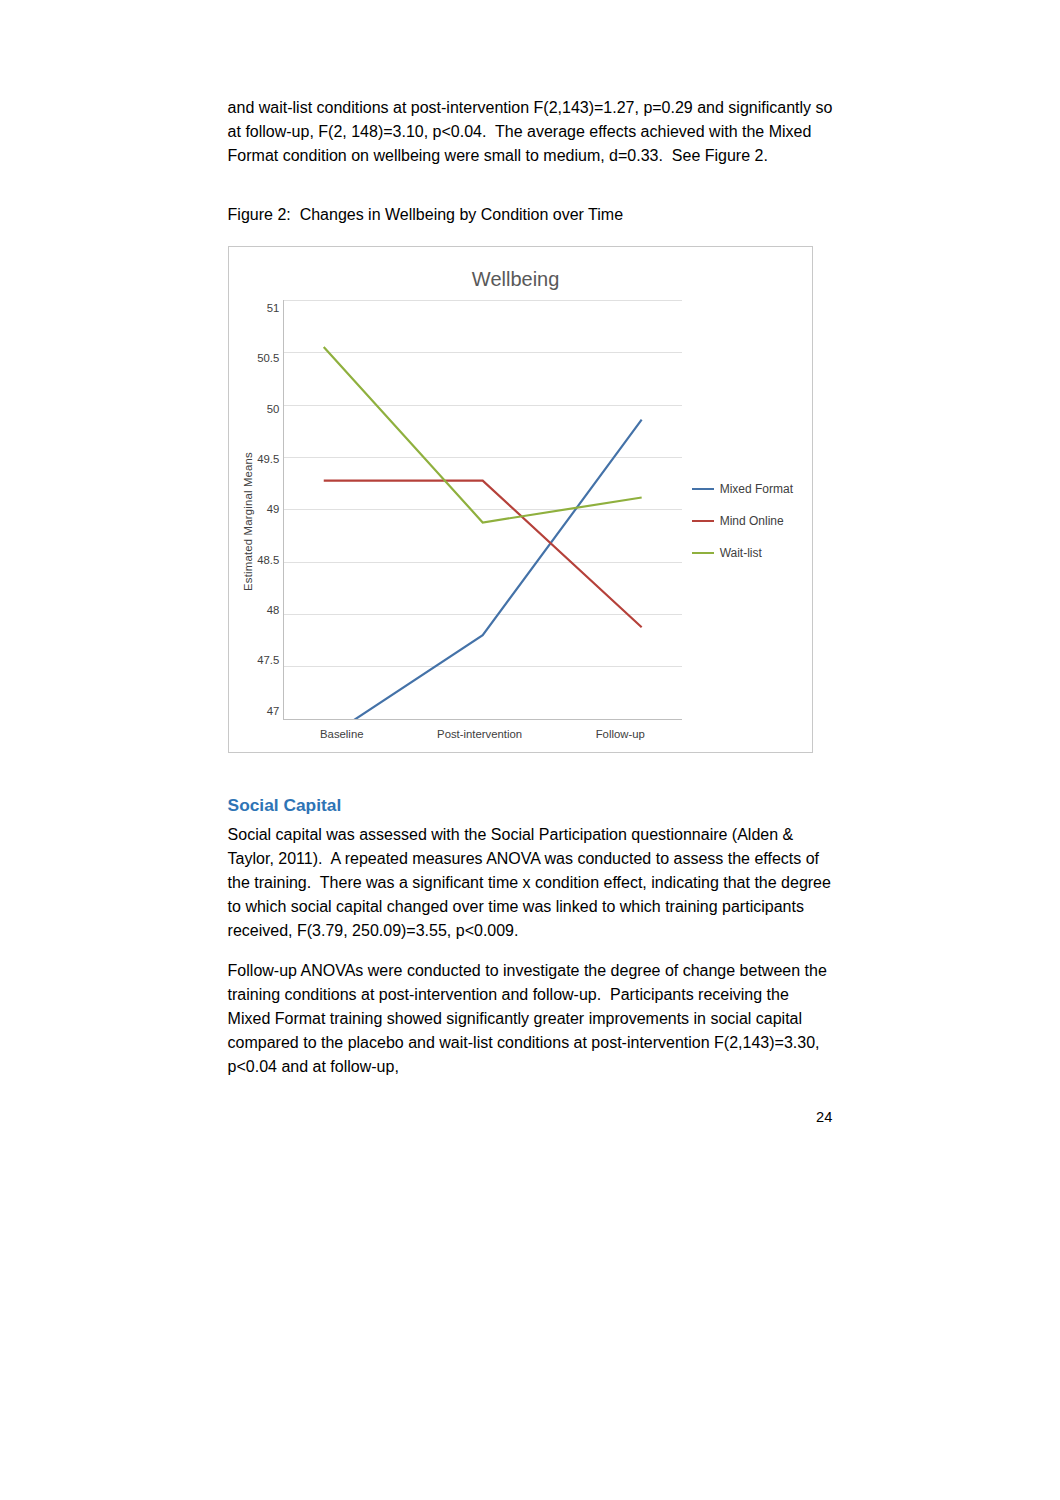and wait-list conditions at post-intervention F(2,143)=1.27, p=0.29 and significantly so at follow-up, F(2, 148)=3.10, p<0.04. The average effects achieved with the Mixed Format condition on wellbeing were small to medium, d=0.33. See Figure 2.
Figure 2: Changes in Wellbeing by Condition over Time
Wellbeing
Estimated Marginal Means
51 50.5 50 49.5 49 48.5 48 47.5 47
Baseline Post-intervention Follow-up
Mixed Format
Mind Online
Wait-list
Social Capital
Social capital was assessed with the Social Participation questionnaire (Alden & Taylor, 2011). A repeated measures ANOVA was conducted to assess the effects of the training. There was a significant time x condition effect, indicating that the degree to which social capital changed over time was linked to which training participants received, F(3.79, 250.09)=3.55, p<0.009.
Follow-up ANOVAs were conducted to investigate the degree of change between the training conditions at post-intervention and follow-up. Participants receiving the Mixed Format training showed significantly greater improvements in social capital compared to the placebo and wait-list conditions at post-intervention F(2,143)=3.30, p<0.04 and at follow-up,
24